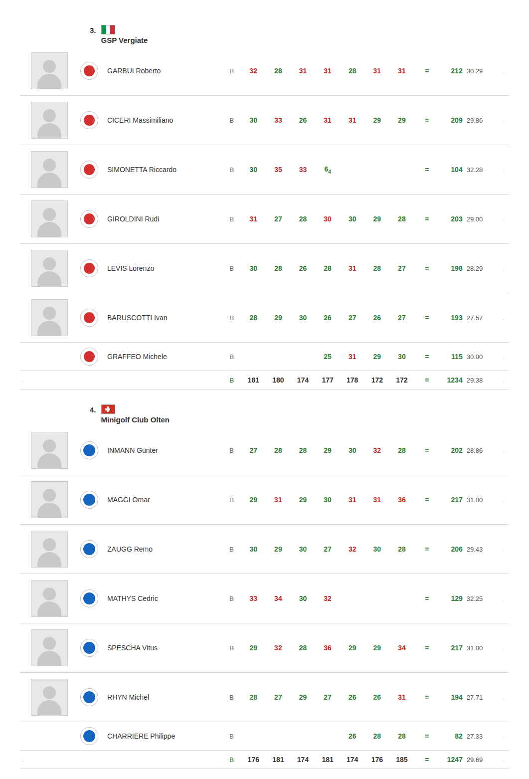3.
GSP Vergiate
| | | GARBUI Roberto | B | 32 | 28 | 31 | 31 | 28 | 31 | 31 | = | 212 | 30.29 | . |
| | | CICERI Massimiliano | B | 30 | 33 | 26 | 31 | 31 | 29 | 29 | = | 209 | 29.86 | . |
| | | SIMONETTA Riccardo | B | 30 | 35 | 33 | 6 4 | | | | = | 104 | 32.28 | . |
| | | GIROLDINI Rudi | B | 31 | 27 | 28 | 30 | 30 | 29 | 28 | = | 203 | 29.00 | . |
| | | LEVIS Lorenzo | B | 30 | 28 | 26 | 28 | 31 | 28 | 27 | = | 198 | 28.29 | . |
| | | BARUSCOTTI Ivan | B | 28 | 29 | 30 | 26 | 27 | 26 | 27 | = | 193 | 27.57 | . |
| | | GRAFFEO Michele | B | | | | 25 | 31 | 29 | 30 | = | 115 | 30.00 | . |
| . | | | B | 181 | 180 | 174 | 177 | 178 | 172 | 172 | = | 1234 | 29.38 | . |
4.
Minigolf Club Olten
| | | INMANN Günter | B | 27 | 28 | 28 | 29 | 30 | 32 | 28 | = | 202 | 28.86 | . |
| | | MAGGI Omar | B | 29 | 31 | 29 | 30 | 31 | 31 | 36 | = | 217 | 31.00 | . |
| | | ZAUGG Remo | B | 30 | 29 | 30 | 27 | 32 | 30 | 28 | = | 206 | 29.43 | . |
| | | MATHYS Cedric | B | 33 | 34 | 30 | 32 | | | | = | 129 | 32.25 | . |
| | | SPESCHA Vitus | B | 29 | 32 | 28 | 36 | 29 | 29 | 34 | = | 217 | 31.00 | . |
| | | RHYN Michel | B | 28 | 27 | 29 | 27 | 26 | 26 | 31 | = | 194 | 27.71 | . |
| | | CHARRIERE Philippe | B | | | | | 26 | 28 | 28 | = | 82 | 27.33 | . |
| . | | | B | 176 | 181 | 174 | 181 | 174 | 176 | 185 | = | 1247 | 29.69 | . |